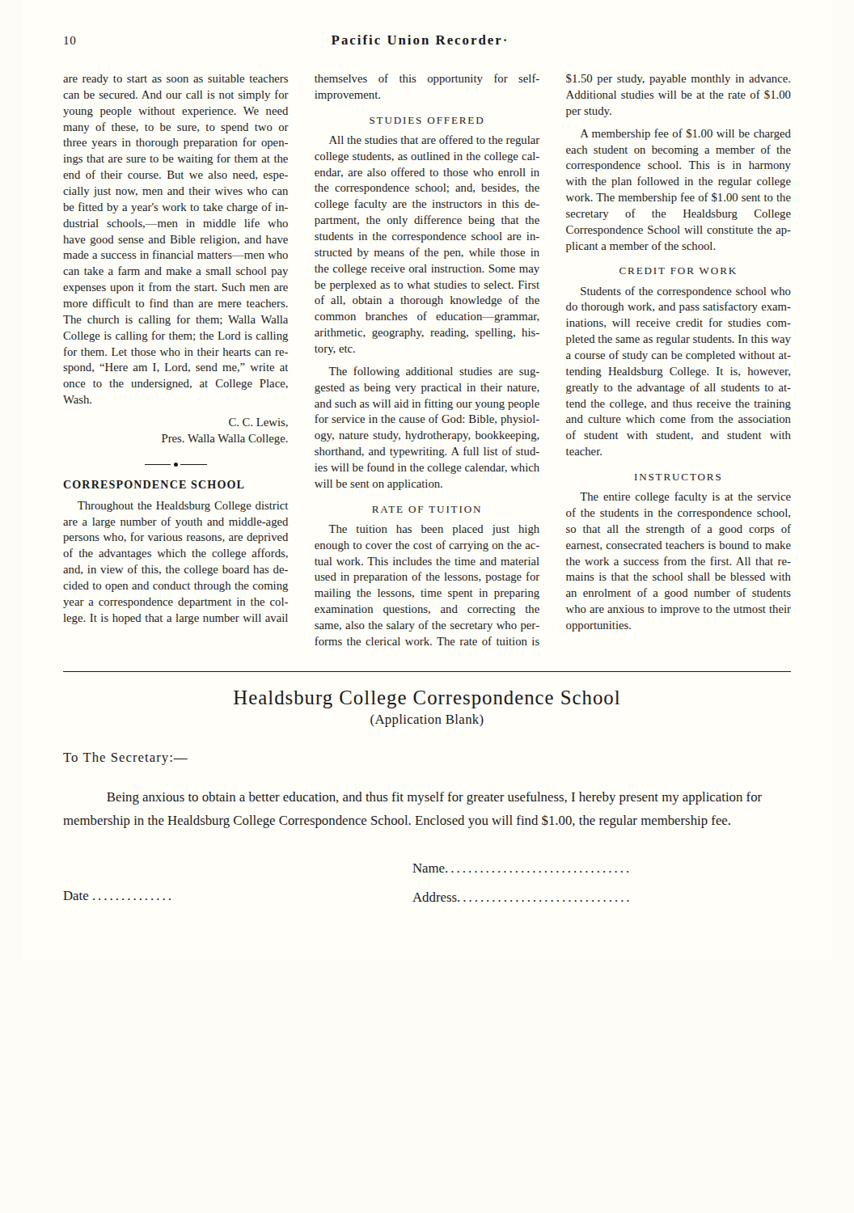10
Pacific Union Recorder·
are ready to start as soon as suitable teachers can be secured. And our call is not simply for young people without experience. We need many of these, to be sure, to spend two or three years in thorough preparation for openings that are sure to be waiting for them at the end of their course. But we also need, especially just now, men and their wives who can be fitted by a year's work to take charge of industrial schools,—men in middle life who have good sense and Bible religion, and have made a success in financial matters—men who can take a farm and make a small school pay expenses upon it from the start. Such men are more difficult to find than are mere teachers. The church is calling for them; Walla Walla College is calling for them; the Lord is calling for them. Let those who in their hearts can respond, “Here am I, Lord, send me,” write at once to the undersigned, at College Place, Wash.
C. C. Lewis, Pres. Walla Walla College.
Correspondence School
Throughout the Healdsburg College district are a large number of youth and middle-aged persons who, for various reasons, are deprived of the advantages which the college affords, and, in view of this, the college board has decided to open and conduct through the coming year a correspondence department in the college. It is hoped that a large number will avail themselves of this opportunity for self-improvement.
Studies Offered
All the studies that are offered to the regular college students, as outlined in the college calendar, are also offered to those who enroll in the correspondence school; and, besides, the college faculty are the instructors in this department, the only difference being that the students in the correspondence school are instructed by means of the pen, while those in the college receive oral instruction. Some may be perplexed as to what studies to select. First of all, obtain a thorough knowledge of the common branches of education—grammar, arithmetic, geography, reading, spelling, history, etc.
The following additional studies are suggested as being very practical in their nature, and such as will aid in fitting our young people for service in the cause of God: Bible, physiology, nature study, hydrotherapy, bookkeeping, shorthand, and typewriting. A full list of studies will be found in the college calendar, which will be sent on application.
Rate of Tuition
The tuition has been placed just high enough to cover the cost of carrying on the actual work. This includes the time and material used in preparation of the lessons, postage for mailing the lessons, time spent in preparing examination questions, and correcting the same, also the salary of the secretary who performs the clerical work. The rate of tuition is $1.50 per study, payable monthly in advance. Additional studies will be at the rate of $1.00 per study.
A membership fee of $1.00 will be charged each student on becoming a member of the correspondence school. This is in harmony with the plan followed in the regular college work. The membership fee of $1.00 sent to the secretary of the Healdsburg College Correspondence School will constitute the applicant a member of the school.
Credit for Work
Students of the correspondence school who do thorough work, and pass satisfactory examinations, will receive credit for studies completed the same as regular students. In this way a course of study can be completed without attending Healdsburg College. It is, however, greatly to the advantage of all students to attend the college, and thus receive the training and culture which come from the association of student with student, and student with teacher.
Instructors
The entire college faculty is at the service of the students in the correspondence school, so that all the strength of a good corps of earnest, consecrated teachers is bound to make the work a success from the first. All that remains is that the school shall be blessed with an enrolment of a good number of students who are anxious to improve to the utmost their opportunities.
Healdsburg College Correspondence School
(Application Blank)
To The Secretary:—
Being anxious to obtain a better education, and thus fit myself for greater usefulness, I hereby present my application for membership in the Healdsburg College Correspondence School. Enclosed you will find $1.00, the regular membership fee.
Date ..............
Name................................
Address..............................